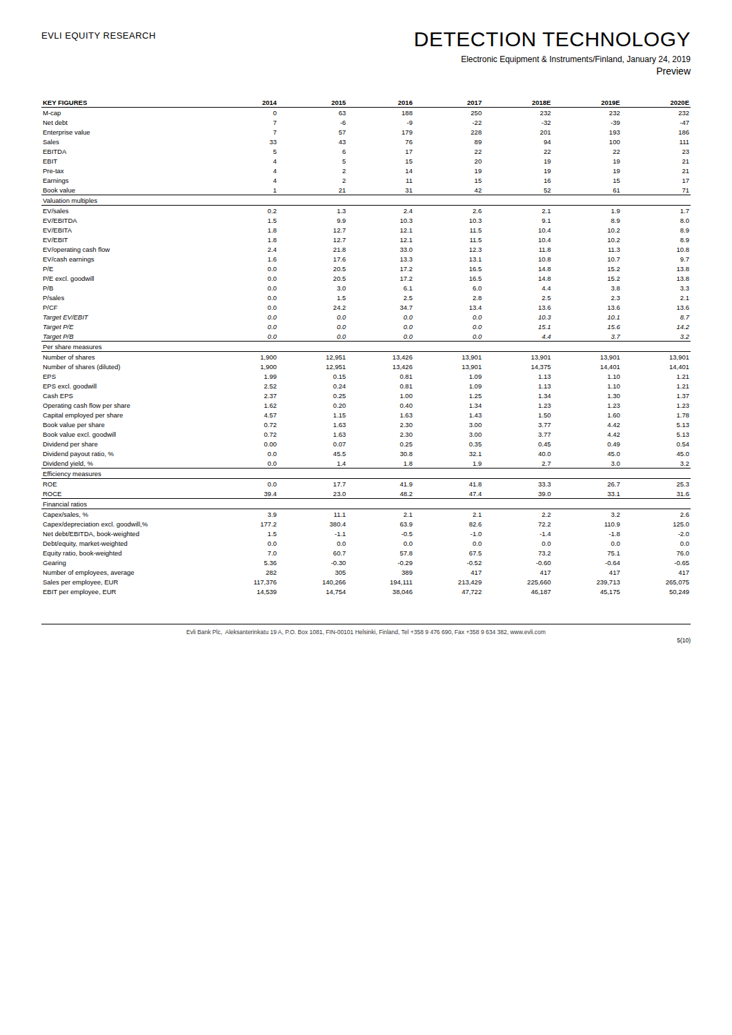EVLI EQUITY RESEARCH
DETECTION TECHNOLOGY
Electronic Equipment & Instruments/Finland, January 24, 2019
Preview
| KEY FIGURES | 2014 | 2015 | 2016 | 2017 | 2018E | 2019E | 2020E |
| --- | --- | --- | --- | --- | --- | --- | --- |
| M-cap | 0 | 63 | 188 | 250 | 232 | 232 | 232 |
| Net debt | 7 | -6 | -9 | -22 | -32 | -39 | -47 |
| Enterprise value | 7 | 57 | 179 | 228 | 201 | 193 | 186 |
| Sales | 33 | 43 | 76 | 89 | 94 | 100 | 111 |
| EBITDA | 5 | 6 | 17 | 22 | 22 | 22 | 23 |
| EBIT | 4 | 5 | 15 | 20 | 19 | 19 | 21 |
| Pre-tax | 4 | 2 | 14 | 19 | 19 | 19 | 21 |
| Earnings | 4 | 2 | 11 | 15 | 16 | 15 | 17 |
| Book value | 1 | 21 | 31 | 42 | 52 | 61 | 71 |
| Valuation multiples |
| EV/sales | 0.2 | 1.3 | 2.4 | 2.6 | 2.1 | 1.9 | 1.7 |
| EV/EBITDA | 1.5 | 9.9 | 10.3 | 10.3 | 9.1 | 8.9 | 8.0 |
| EV/EBITA | 1.8 | 12.7 | 12.1 | 11.5 | 10.4 | 10.2 | 8.9 |
| EV/EBIT | 1.8 | 12.7 | 12.1 | 11.5 | 10.4 | 10.2 | 8.9 |
| EV/operating cash flow | 2.4 | 21.8 | 33.0 | 12.3 | 11.8 | 11.3 | 10.8 |
| EV/cash earnings | 1.6 | 17.6 | 13.3 | 13.1 | 10.8 | 10.7 | 9.7 |
| P/E | 0.0 | 20.5 | 17.2 | 16.5 | 14.8 | 15.2 | 13.8 |
| P/E excl. goodwill | 0.0 | 20.5 | 17.2 | 16.5 | 14.8 | 15.2 | 13.8 |
| P/B | 0.0 | 3.0 | 6.1 | 6.0 | 4.4 | 3.8 | 3.3 |
| P/sales | 0.0 | 1.5 | 2.5 | 2.8 | 2.5 | 2.3 | 2.1 |
| P/CF | 0.0 | 24.2 | 34.7 | 13.4 | 13.6 | 13.6 | 13.6 |
| Target EV/EBIT | 0.0 | 0.0 | 0.0 | 0.0 | 10.3 | 10.1 | 8.7 |
| Target P/E | 0.0 | 0.0 | 0.0 | 0.0 | 15.1 | 15.6 | 14.2 |
| Target P/B | 0.0 | 0.0 | 0.0 | 0.0 | 4.4 | 3.7 | 3.2 |
| Per share measures |
| Number of shares | 1,900 | 12,951 | 13,426 | 13,901 | 13,901 | 13,901 | 13,901 |
| Number of shares (diluted) | 1,900 | 12,951 | 13,426 | 13,901 | 14,375 | 14,401 | 14,401 |
| EPS | 1.99 | 0.15 | 0.81 | 1.09 | 1.13 | 1.10 | 1.21 |
| EPS excl. goodwill | 2.52 | 0.24 | 0.81 | 1.09 | 1.13 | 1.10 | 1.21 |
| Cash EPS | 2.37 | 0.25 | 1.00 | 1.25 | 1.34 | 1.30 | 1.37 |
| Operating cash flow per share | 1.62 | 0.20 | 0.40 | 1.34 | 1.23 | 1.23 | 1.23 |
| Capital employed per share | 4.57 | 1.15 | 1.63 | 1.43 | 1.50 | 1.60 | 1.78 |
| Book value per share | 0.72 | 1.63 | 2.30 | 3.00 | 3.77 | 4.42 | 5.13 |
| Book value excl. goodwill | 0.72 | 1.63 | 2.30 | 3.00 | 3.77 | 4.42 | 5.13 |
| Dividend per share | 0.00 | 0.07 | 0.25 | 0.35 | 0.45 | 0.49 | 0.54 |
| Dividend payout ratio, % | 0.0 | 45.5 | 30.8 | 32.1 | 40.0 | 45.0 | 45.0 |
| Dividend yield, % | 0.0 | 1.4 | 1.8 | 1.9 | 2.7 | 3.0 | 3.2 |
| Efficiency measures |
| ROE | 0.0 | 17.7 | 41.9 | 41.8 | 33.3 | 26.7 | 25.3 |
| ROCE | 39.4 | 23.0 | 48.2 | 47.4 | 39.0 | 33.1 | 31.6 |
| Financial ratios |
| Capex/sales, % | 3.9 | 11.1 | 2.1 | 2.1 | 2.2 | 3.2 | 2.6 |
| Capex/depreciation excl. goodwill,% | 177.2 | 380.4 | 63.9 | 82.6 | 72.2 | 110.9 | 125.0 |
| Net debt/EBITDA, book-weighted | 1.5 | -1.1 | -0.5 | -1.0 | -1.4 | -1.8 | -2.0 |
| Debt/equity, market-weighted | 0.0 | 0.0 | 0.0 | 0.0 | 0.0 | 0.0 | 0.0 |
| Equity ratio, book-weighted | 7.0 | 60.7 | 57.8 | 67.5 | 73.2 | 75.1 | 76.0 |
| Gearing | 5.36 | -0.30 | -0.29 | -0.52 | -0.60 | -0.64 | -0.65 |
| Number of employees, average | 282 | 305 | 389 | 417 | 417 | 417 | 417 |
| Sales per employee, EUR | 117,376 | 140,266 | 194,111 | 213,429 | 225,660 | 239,713 | 265,075 |
| EBIT per employee, EUR | 14,539 | 14,754 | 38,046 | 47,722 | 46,187 | 45,175 | 50,249 |
Evli Bank Plc, Aleksanterinkatu 19 A, P.O. Box 1081, FIN-00101 Helsinki, Finland, Tel +358 9 476 690, Fax +358 9 634 382, www.evli.com
5(10)